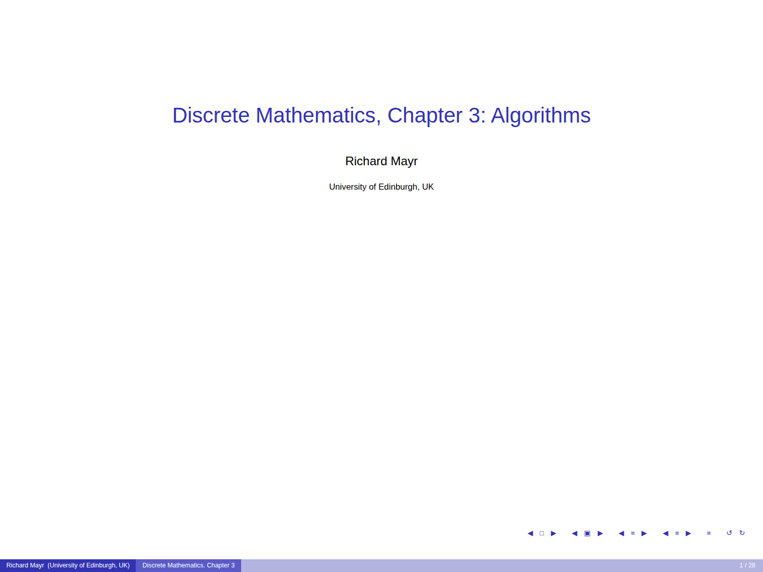Discrete Mathematics, Chapter 3: Algorithms
Richard Mayr
University of Edinburgh, UK
◀ □ ▶ ◀ ▣ ▶ ◀ ≡ ▶ ◀ ≡ ▶ ≡ ↺ ↻
Richard Mayr (University of Edinburgh, UK)
Discrete Mathematics. Chapter 3
1 / 28